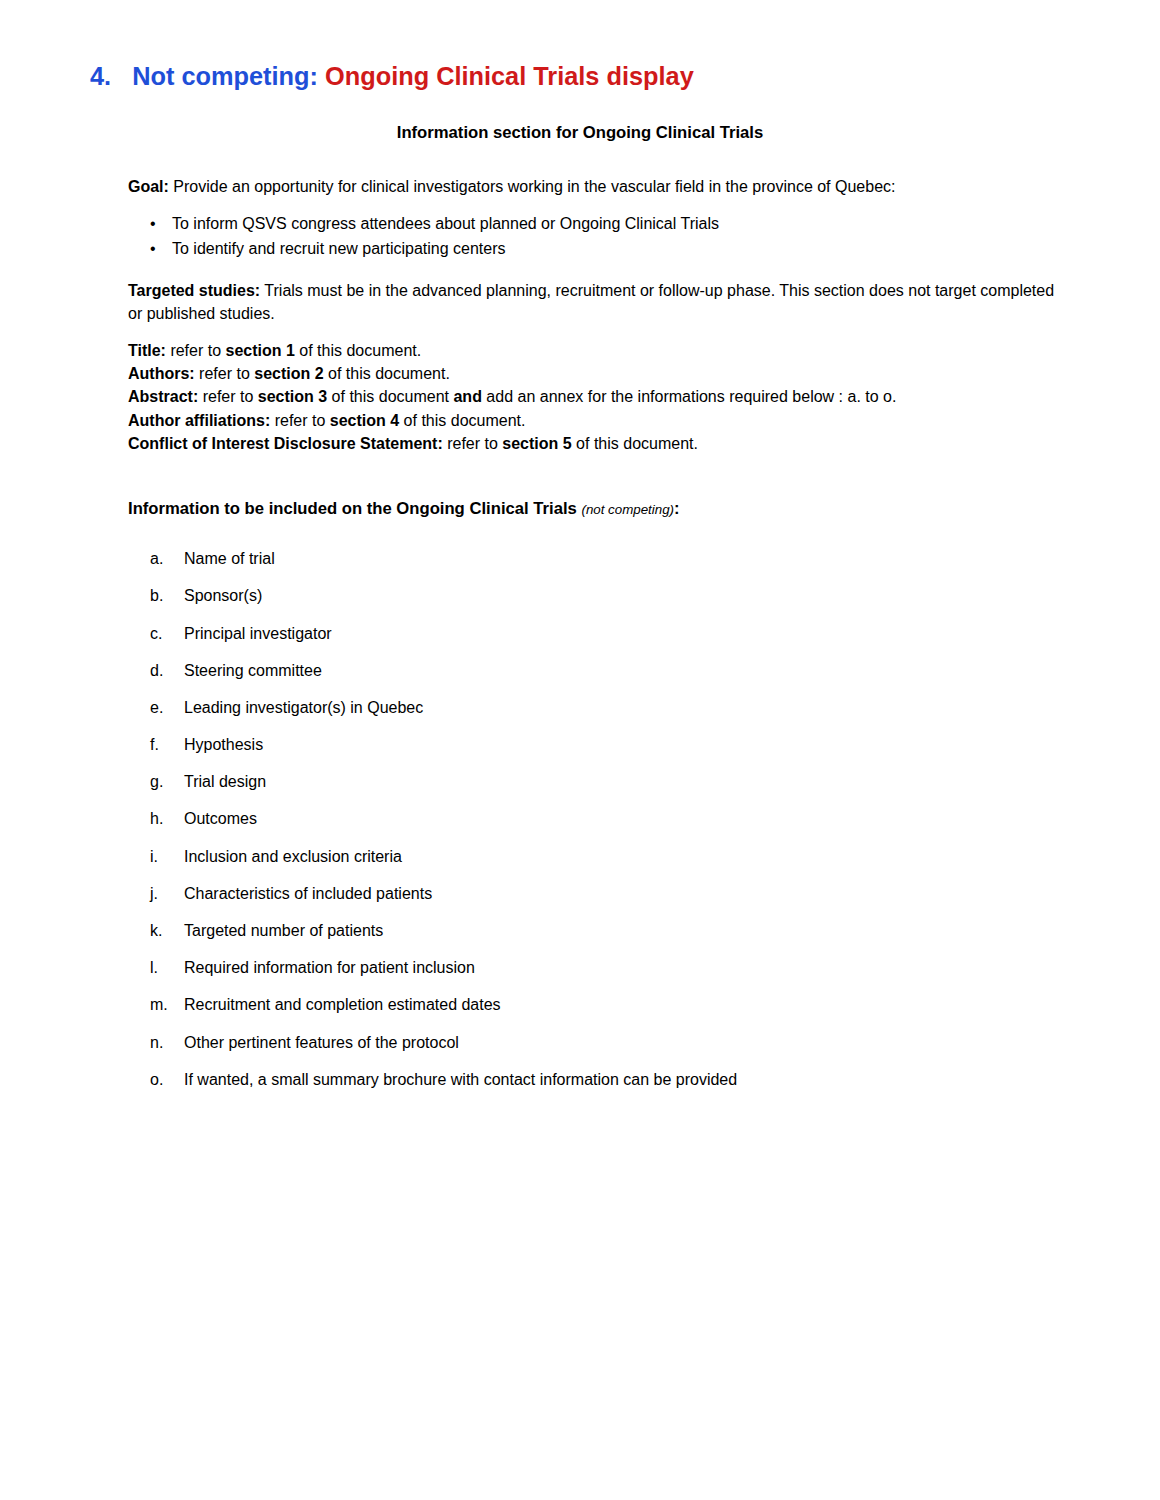4. Not competing: Ongoing Clinical Trials display
Information section for Ongoing Clinical Trials
Goal: Provide an opportunity for clinical investigators working in the vascular field in the province of Quebec:
To inform QSVS congress attendees about planned or Ongoing Clinical Trials
To identify and recruit new participating centers
Targeted studies: Trials must be in the advanced planning, recruitment or follow-up phase. This section does not target completed or published studies.
Title: refer to section 1 of this document.
Authors: refer to section 2 of this document.
Abstract: refer to section 3 of this document and add an annex for the informations required below : a. to o.
Author affiliations: refer to section 4 of this document.
Conflict of Interest Disclosure Statement: refer to section 5 of this document.
Information to be included on the Ongoing Clinical Trials (not competing):
Name of trial
Sponsor(s)
Principal investigator
Steering committee
Leading investigator(s) in Quebec
Hypothesis
Trial design
Outcomes
Inclusion and exclusion criteria
Characteristics of included patients
Targeted number of patients
Required information for patient inclusion
Recruitment and completion estimated dates
Other pertinent features of the protocol
If wanted, a small summary brochure with contact information can be provided